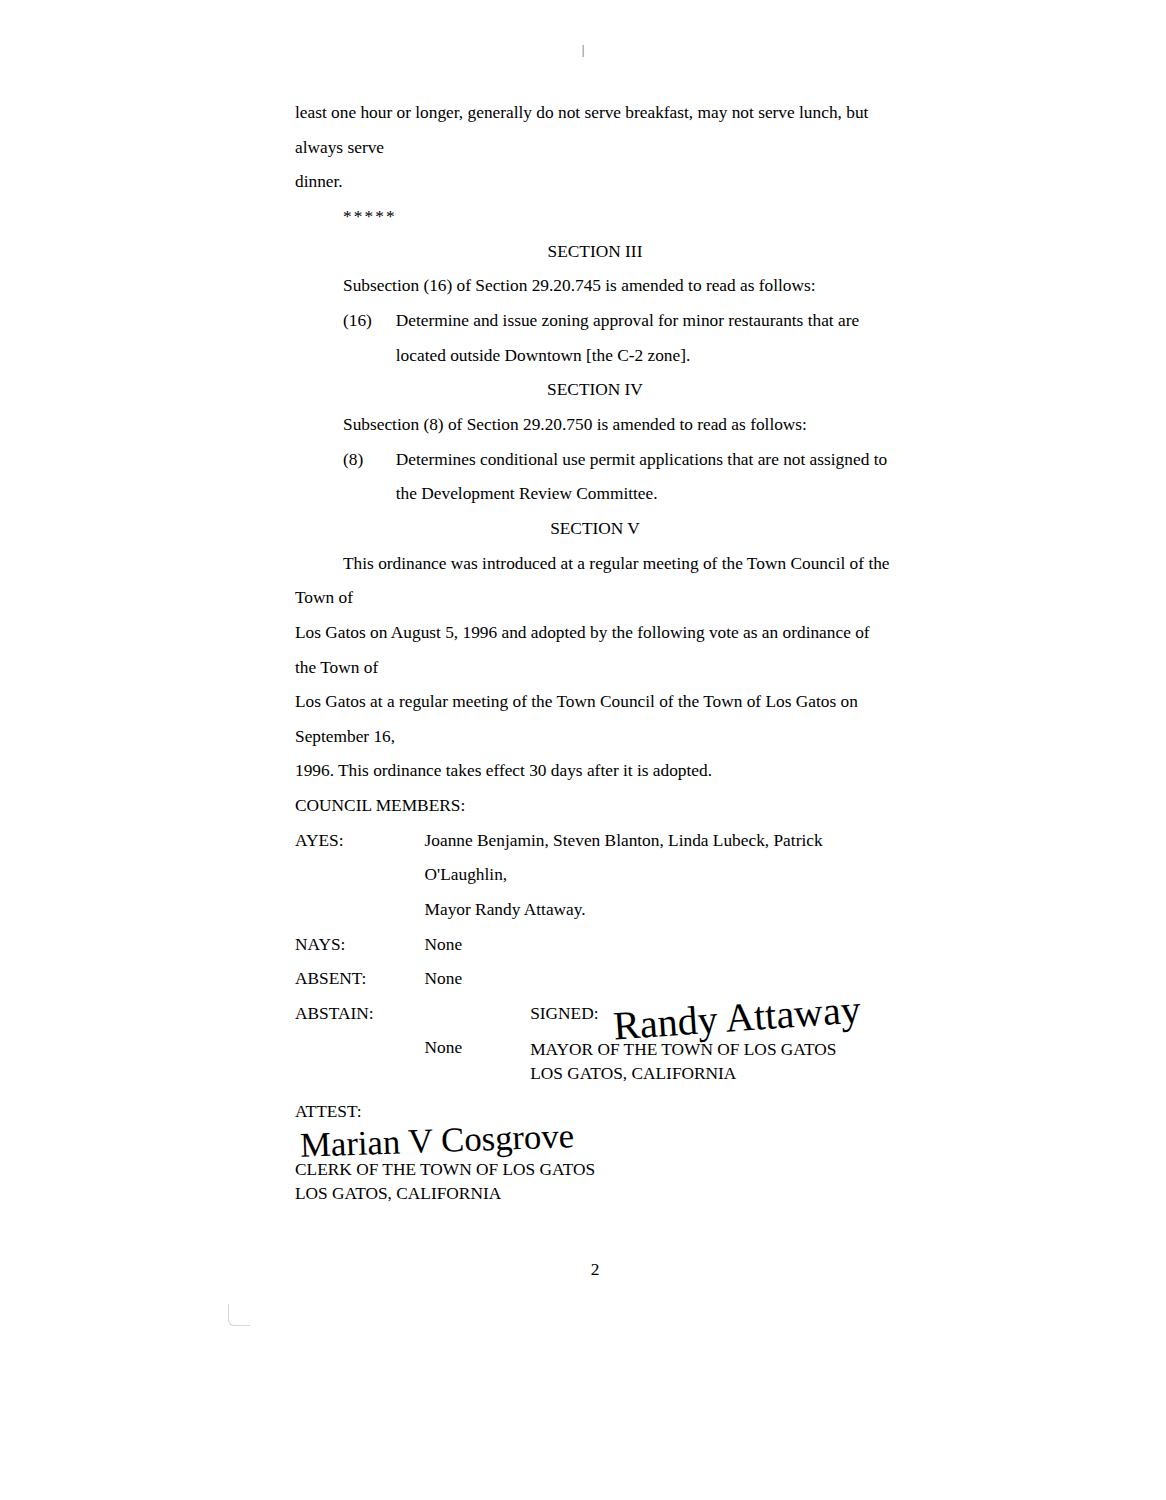|
least one hour or longer, generally do not serve breakfast, may not serve lunch, but always serve
dinner.
*****
SECTION III
Subsection (16) of Section 29.20.745 is amended to read as follows:
(16)
Determine and issue zoning approval for minor restaurants that are located outside Downtown [the C-2 zone].
SECTION IV
Subsection (8) of Section 29.20.750 is amended to read as follows:
(8)
Determines conditional use permit applications that are not assigned to the Development Review Committee.
SECTION V
This ordinance was introduced at a regular meeting of the Town Council of the Town of
Los Gatos on August 5, 1996 and adopted by the following vote as an ordinance of the Town of
Los Gatos at a regular meeting of the Town Council of the Town of Los Gatos on September 16,
1996. This ordinance takes effect 30 days after it is adopted.
COUNCIL MEMBERS:
AYES:
Joanne Benjamin, Steven Blanton, Linda Lubeck, Patrick O'Laughlin,
Mayor Randy Attaway.
NAYS:
None
ABSENT:
None
ABSTAIN:
None
SIGNED:
Randy Attaway
MAYOR OF THE TOWN OF LOS GATOS
LOS GATOS, CALIFORNIA
ATTEST:
Marian V Cosgrove
CLERK OF THE TOWN OF LOS GATOS
LOS GATOS, CALIFORNIA
2